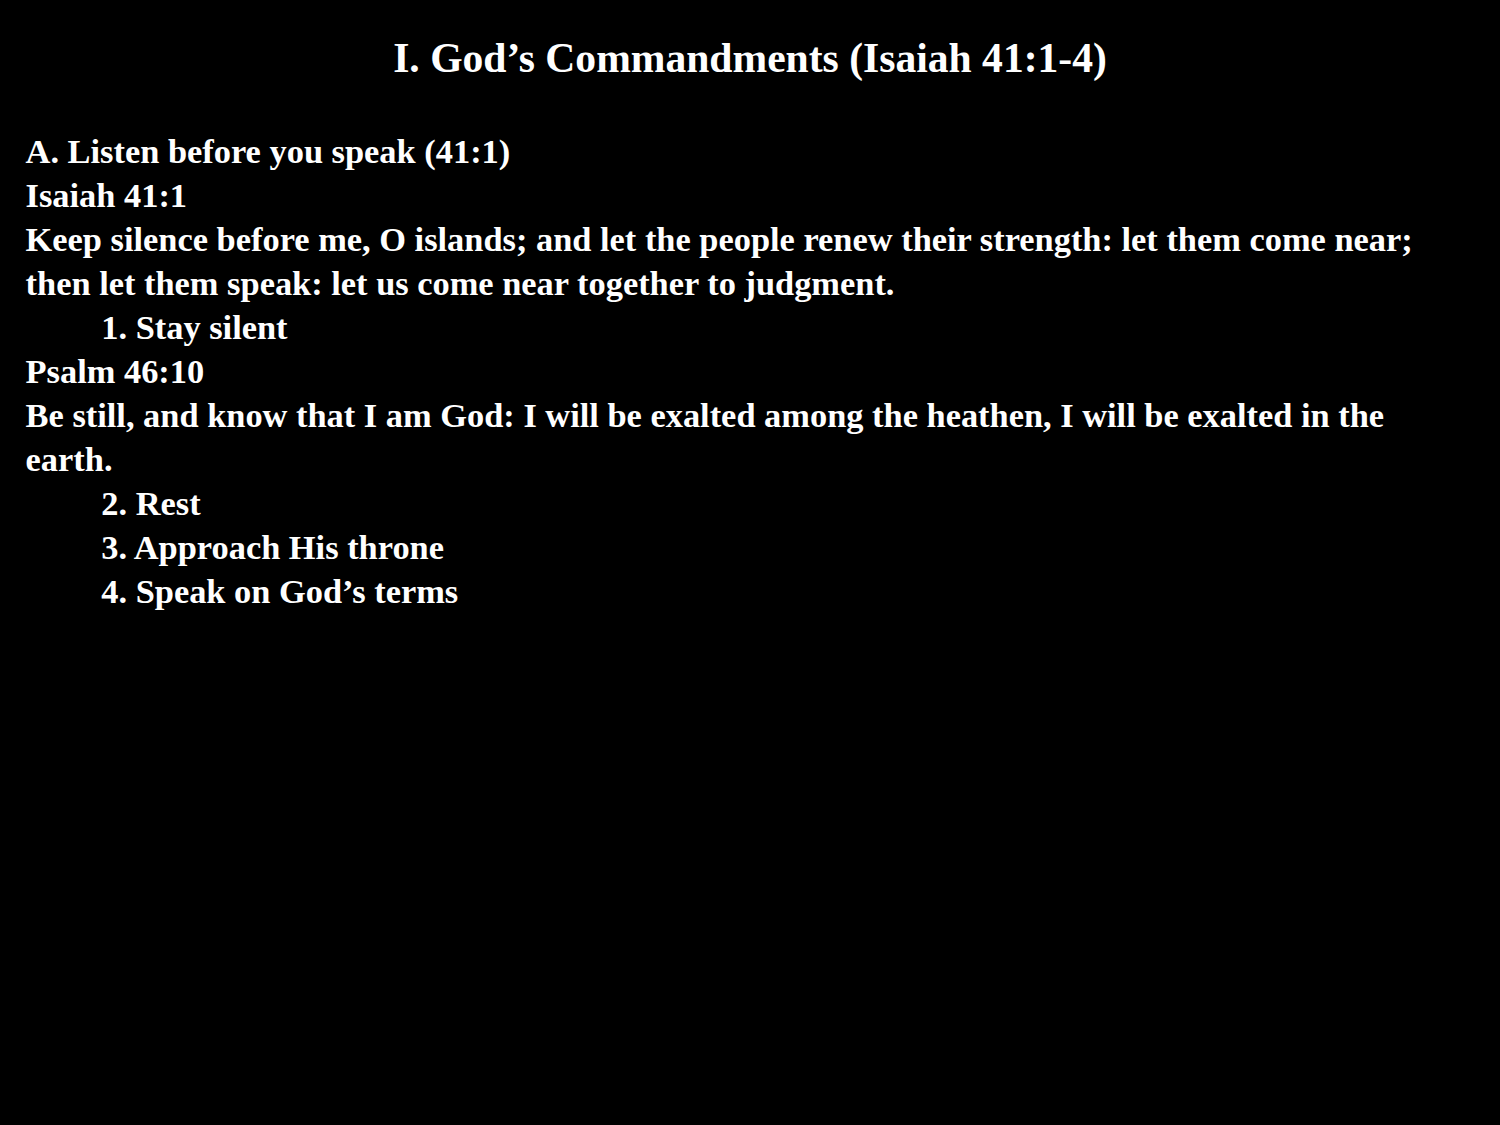I. God’s Commandments (Isaiah 41:1-4)
A. Listen before you speak (41:1)
Isaiah 41:1
Keep silence before me, O islands; and let the people renew their strength: let them come near; then let them speak: let us come near together to judgment.
1. Stay silent
Psalm 46:10
Be still, and know that I am God: I will be exalted among the heathen, I will be exalted in the earth.
2. Rest
3. Approach His throne
4. Speak on God’s terms